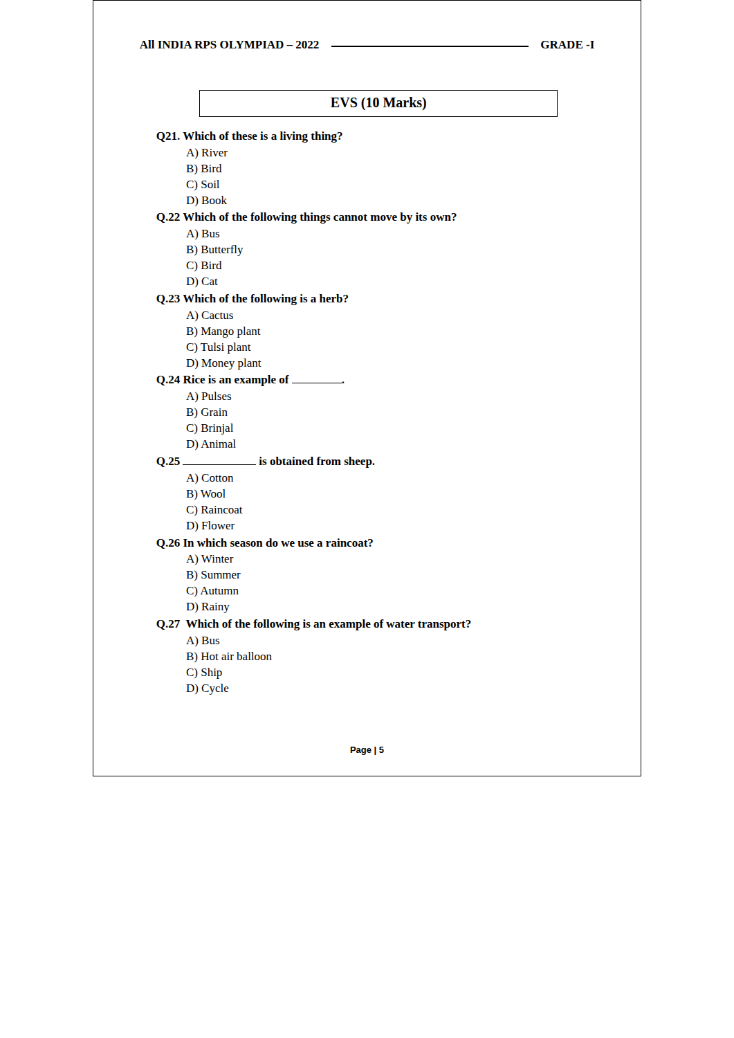All INDIA RPS OLYMPIAD – 2022 GRADE -I
EVS (10 Marks)
Q21. Which of these is a living thing?
A) River
B) Bird
C) Soil
D) Book
Q.22 Which of the following things cannot move by its own?
A) Bus
B) Butterfly
C) Bird
D) Cat
Q.23 Which of the following is a herb?
A) Cactus
B) Mango plant
C) Tulsi plant
D) Money plant
Q.24 Rice is an example of .
A) Pulses
B) Grain
C) Brinjal
D) Animal
Q.25 is obtained from sheep.
A) Cotton
B) Wool
C) Raincoat
D) Flower
Q.26 In which season do we use a raincoat?
A) Winter
B) Summer
C) Autumn
D) Rainy
Q.27 Which of the following is an example of water transport?
A) Bus
B) Hot air balloon
C) Ship
D) Cycle
Page | 5